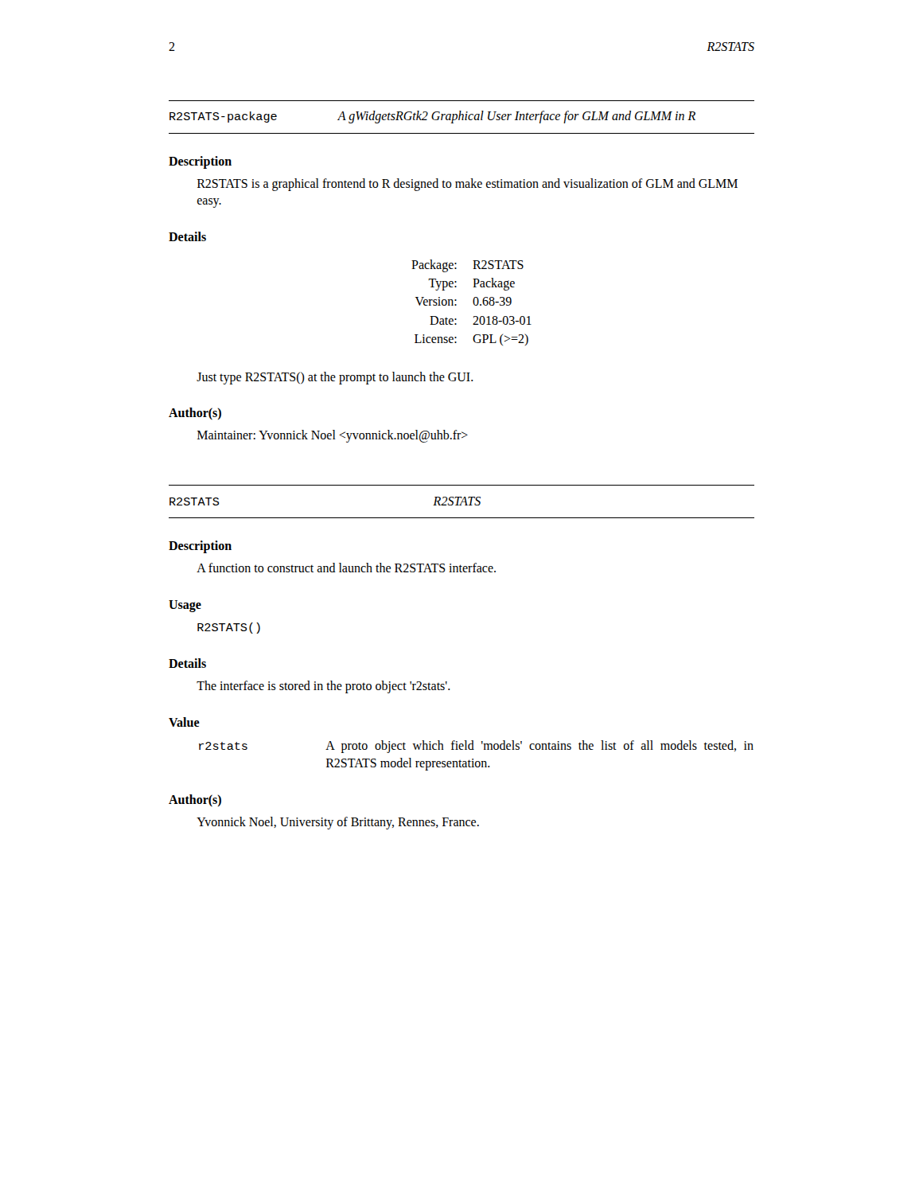2 R2STATS
R2STATS-package A gWidgetsRGtk2 Graphical User Interface for GLM and GLMM in R
Description
R2STATS is a graphical frontend to R designed to make estimation and visualization of GLM and GLMM easy.
Details
| Package: | R2STATS |
| Type: | Package |
| Version: | 0.68-39 |
| Date: | 2018-03-01 |
| License: | GPL (>=2) |
Just type R2STATS() at the prompt to launch the GUI.
Author(s)
Maintainer: Yvonnick Noel <yvonnick.noel@uhb.fr>
R2STATS R2STATS
Description
A function to construct and launch the R2STATS interface.
Usage
R2STATS()
Details
The interface is stored in the proto object 'r2stats'.
Value
| r2stats | A proto object which field 'models' contains the list of all models tested, in R2STATS model representation. |
Author(s)
Yvonnick Noel, University of Brittany, Rennes, France.